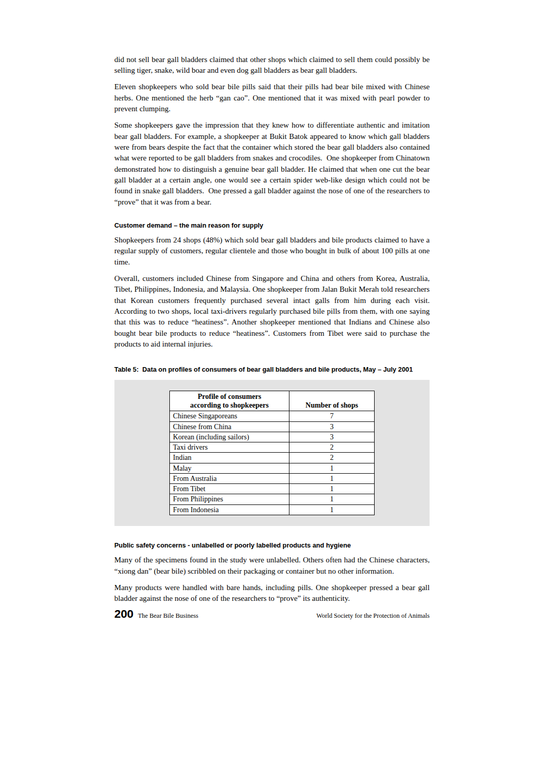did not sell bear gall bladders claimed that other shops which claimed to sell them could possibly be selling tiger, snake, wild boar and even dog gall bladders as bear gall bladders.
Eleven shopkeepers who sold bear bile pills said that their pills had bear bile mixed with Chinese herbs. One mentioned the herb “gan cao”. One mentioned that it was mixed with pearl powder to prevent clumping.
Some shopkeepers gave the impression that they knew how to differentiate authentic and imitation bear gall bladders. For example, a shopkeeper at Bukit Batok appeared to know which gall bladders were from bears despite the fact that the container which stored the bear gall bladders also contained what were reported to be gall bladders from snakes and crocodiles. One shopkeeper from Chinatown demonstrated how to distinguish a genuine bear gall bladder. He claimed that when one cut the bear gall bladder at a certain angle, one would see a certain spider web-like design which could not be found in snake gall bladders. One pressed a gall bladder against the nose of one of the researchers to “prove” that it was from a bear.
Customer demand – the main reason for supply
Shopkeepers from 24 shops (48%) which sold bear gall bladders and bile products claimed to have a regular supply of customers, regular clientele and those who bought in bulk of about 100 pills at one time.
Overall, customers included Chinese from Singapore and China and others from Korea, Australia, Tibet, Philippines, Indonesia, and Malaysia. One shopkeeper from Jalan Bukit Merah told researchers that Korean customers frequently purchased several intact galls from him during each visit. According to two shops, local taxi-drivers regularly purchased bile pills from them, with one saying that this was to reduce “heatiness”. Another shopkeeper mentioned that Indians and Chinese also bought bear bile products to reduce “heatiness”. Customers from Tibet were said to purchase the products to aid internal injuries.
Table 5: Data on profiles of consumers of bear gall bladders and bile products, May – July 2001
| Profile of consumers according to shopkeepers | Number of shops |
| --- | --- |
| Chinese Singaporeans | 7 |
| Chinese from China | 3 |
| Korean (including sailors) | 3 |
| Taxi drivers | 2 |
| Indian | 2 |
| Malay | 1 |
| From Australia | 1 |
| From Tibet | 1 |
| From Philippines | 1 |
| From Indonesia | 1 |
Public safety concerns - unlabelled or poorly labelled products and hygiene
Many of the specimens found in the study were unlabelled. Others often had the Chinese characters, “xiong dan” (bear bile) scribbled on their packaging or container but no other information.
Many products were handled with bare hands, including pills. One shopkeeper pressed a bear gall bladder against the nose of one of the researchers to “prove” its authenticity.
200 The Bear Bile Business
World Society for the Protection of Animals